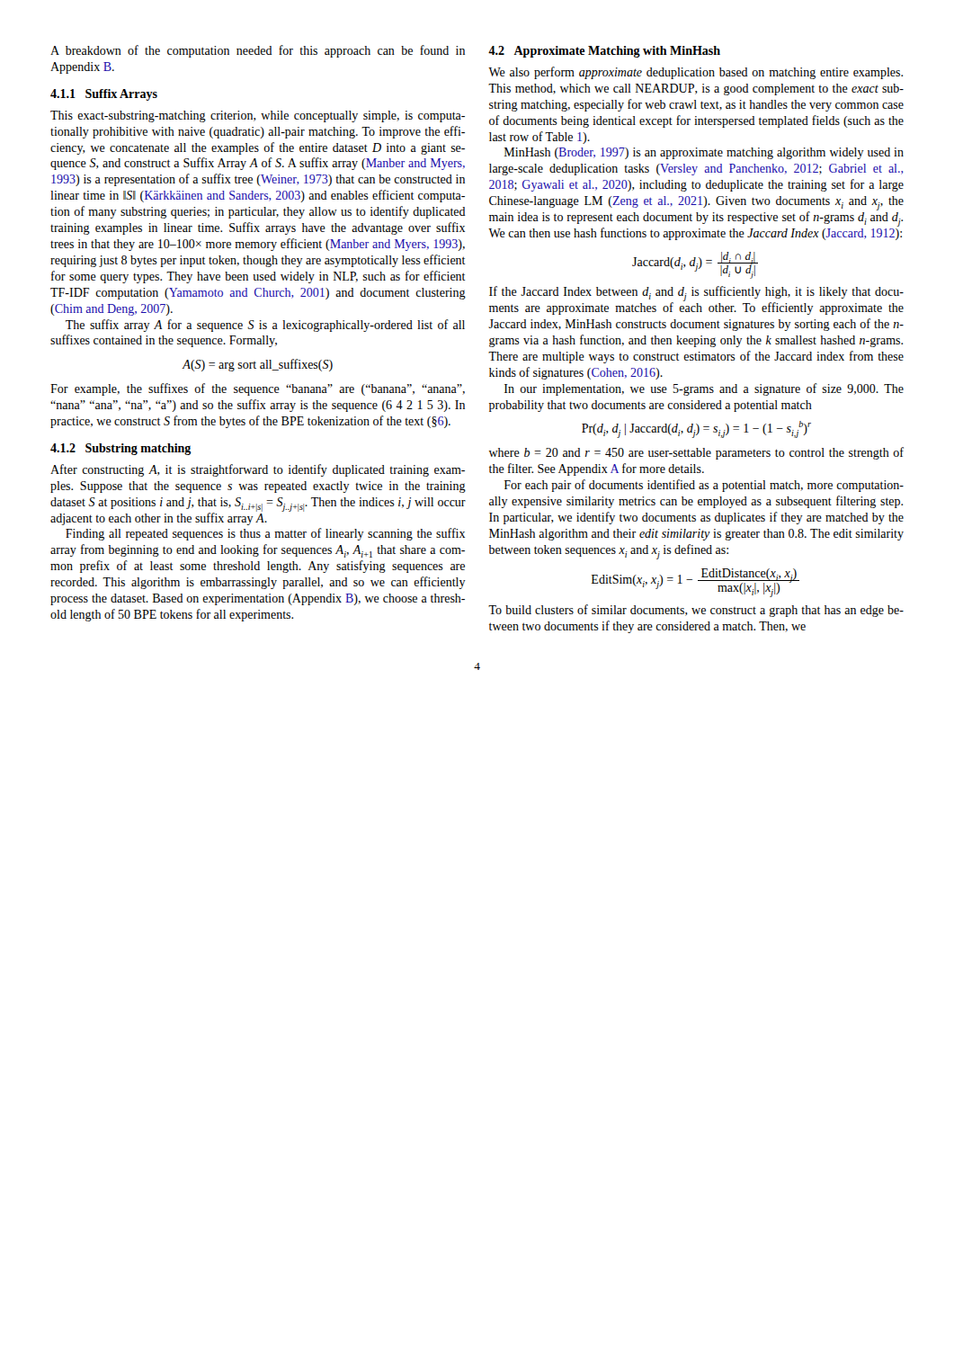A breakdown of the computation needed for this approach can be found in Appendix B.
4.1.1 Suffix Arrays
This exact-substring-matching criterion, while conceptually simple, is computationally prohibitive with naive (quadratic) all-pair matching. To improve the efficiency, we concatenate all the examples of the entire dataset D into a giant sequence S, and construct a Suffix Array A of S. A suffix array (Manber and Myers, 1993) is a representation of a suffix tree (Weiner, 1973) that can be constructed in linear time in ‖S‖ (Kärkkäinen and Sanders, 2003) and enables efficient computation of many substring queries; in particular, they allow us to identify duplicated training examples in linear time. Suffix arrays have the advantage over suffix trees in that they are 10–100× more memory efficient (Manber and Myers, 1993), requiring just 8 bytes per input token, though they are asymptotically less efficient for some query types. They have been used widely in NLP, such as for efficient TF-IDF computation (Yamamoto and Church, 2001) and document clustering (Chim and Deng, 2007).
The suffix array A for a sequence S is a lexicographically-ordered list of all suffixes contained in the sequence. Formally,
A(S) = arg sort all_suffixes(S)
For example, the suffixes of the sequence “banana” are (“banana”, “anana”, “nana” “ana”, “na”, “a”) and so the suffix array is the sequence (6 4 2 1 5 3). In practice, we construct S from the bytes of the BPE tokenization of the text (§6).
4.1.2 Substring matching
After constructing A, it is straightforward to identify duplicated training examples. Suppose that the sequence s was repeated exactly twice in the training dataset S at positions i and j, that is, Si..i+|s| = Sj..j+|s|. Then the indices i, j will occur adjacent to each other in the suffix array A.
Finding all repeated sequences is thus a matter of linearly scanning the suffix array from beginning to end and looking for sequences Ai, Ai+1 that share a common prefix of at least some threshold length. Any satisfying sequences are recorded. This algorithm is embarrassingly parallel, and so we can efficiently process the dataset. Based on experimentation (Appendix B), we choose a threshold length of 50 BPE tokens for all experiments.
4.2 Approximate Matching with MinHash
We also perform approximate deduplication based on matching entire examples. This method, which we call NEARDUP, is a good complement to the exact substring matching, especially for web crawl text, as it handles the very common case of documents being identical except for interspersed templated fields (such as the last row of Table 1).
MinHash (Broder, 1997) is an approximate matching algorithm widely used in large-scale deduplication tasks (Versley and Panchenko, 2012; Gabriel et al., 2018; Gyawali et al., 2020), including to deduplicate the training set for a large Chinese-language LM (Zeng et al., 2021). Given two documents xi and xj, the main idea is to represent each document by its respective set of n-grams di and dj. We can then use hash functions to approximate the Jaccard Index (Jaccard, 1912):
Jaccard(di, dj) = |di ∩ dj||di ∪ dj|
If the Jaccard Index between di and dj is sufficiently high, it is likely that documents are approximate matches of each other. To efficiently approximate the Jaccard index, MinHash constructs document signatures by sorting each of the n-grams via a hash function, and then keeping only the k smallest hashed n-grams. There are multiple ways to construct estimators of the Jaccard index from these kinds of signatures (Cohen, 2016).
In our implementation, we use 5-grams and a signature of size 9,000. The probability that two documents are considered a potential match
Pr(di, dj | Jaccard(di, dj) = si,j) = 1 − (1 − si,jb)r
where b = 20 and r = 450 are user-settable parameters to control the strength of the filter. See Appendix A for more details.
For each pair of documents identified as a potential match, more computationally expensive similarity metrics can be employed as a subsequent filtering step. In particular, we identify two documents as duplicates if they are matched by the MinHash algorithm and their edit similarity is greater than 0.8. The edit similarity between token sequences xi and xj is defined as:
EditSim(xi, xj) = 1 − EditDistance(xi, xj) max(|xi|, |xj|)
To build clusters of similar documents, we construct a graph that has an edge between two documents if they are considered a match. Then, we
4